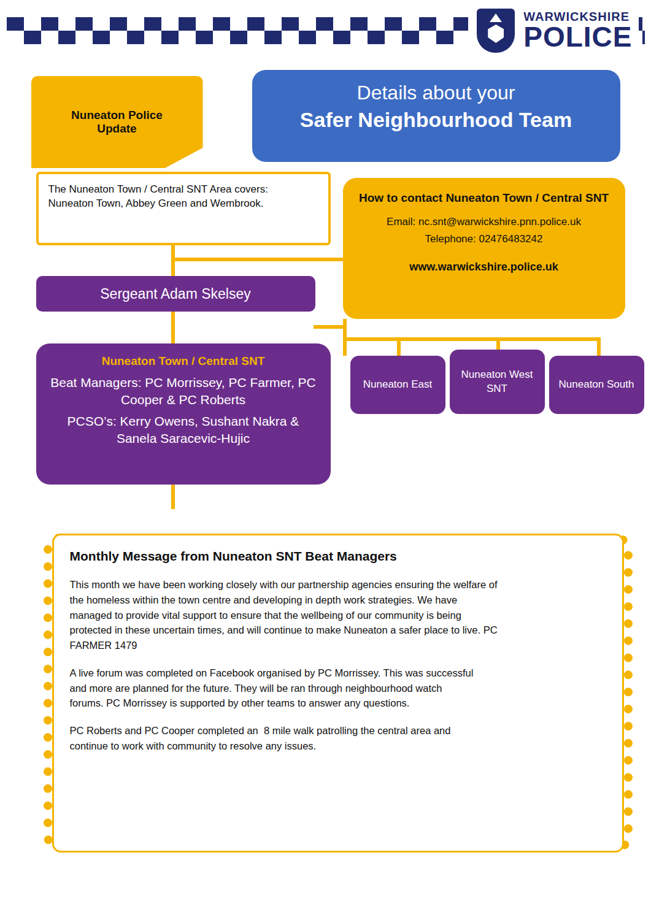WARWICKSHIRE POLICE
Nuneaton Police
Update
Details about your
Safer Neighbourhood Team
The Nuneaton Town / Central SNT Area covers:
Nuneaton Town, Abbey Green and Wembrook.
How to contact Nuneaton Town / Central SNT
Email: nc.snt@warwickshire.pnn.police.uk
Telephone: 02476483242
www.warwickshire.police.uk
Sergeant Adam Skelsey
Nuneaton Town / Central SNT
Beat Managers: PC Morrissey, PC Farmer, PC Cooper & PC Roberts
PCSO’s: Kerry Owens, Sushant Nakra & Sanela Saracevic-Hujic
Nuneaton East
Nuneaton West SNT
Nuneaton South
Monthly Message from Nuneaton SNT Beat Managers
This month we have been working closely with our partnership agencies ensuring the welfare of the homeless within the town centre and developing in depth work strategies. We have managed to provide vital support to ensure that the wellbeing of our community is being protected in these uncertain times, and will continue to make Nuneaton a safer place to live. PC FARMER 1479
A live forum was completed on Facebook organised by PC Morrissey. This was successful and more are planned for the future. They will be ran through neighbourhood watch forums. PC Morrissey is supported by other teams to answer any questions.
PC Roberts and PC Cooper completed an 8 mile walk patrolling the central area and continue to work with community to resolve any issues.